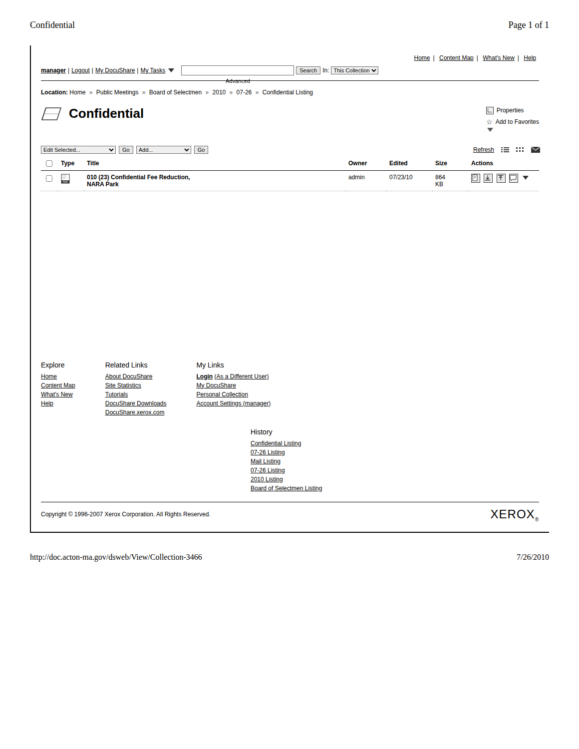Confidential
Page 1 of 1
Home| Content Map| What's New| Help
manager| Logout| My DocuShare| My Tasks Search In: This Collection
Advanced
Location: Home » Public Meetings » Board of Selectmen » 2010 » 07-26 » Confidential Listing
Confidential
Properties
☆ Add to Favorites
Edit Selected... Go Add... Go
Refresh
| | Type | Title | Owner | Edited | Size | Actions |
| --- | --- | --- | --- | --- | --- | --- |
| | PDF | 010 (23) Confidential Fee Reduction, NARA Park | admin | 07/23/10 | 864 KB | |
Explore
Home Content Map What's New Help
Related Links
About DocuShare Site Statistics Tutorials DocuShare Downloads DocuShare.xerox.com
My Links
Login (As a Different User)
My DocuShare
Personal Collection
Account Settings (manager)
History
Confidential Listing 07-26 Listing Mail Listing 07-26 Listing 2010 Listing Board of Selectmen Listing
Copyright © 1996-2007 Xerox Corporation. All Rights Reserved.
XEROX®
http://doc.acton-ma.gov/dsweb/View/Collection-3466
7/26/2010